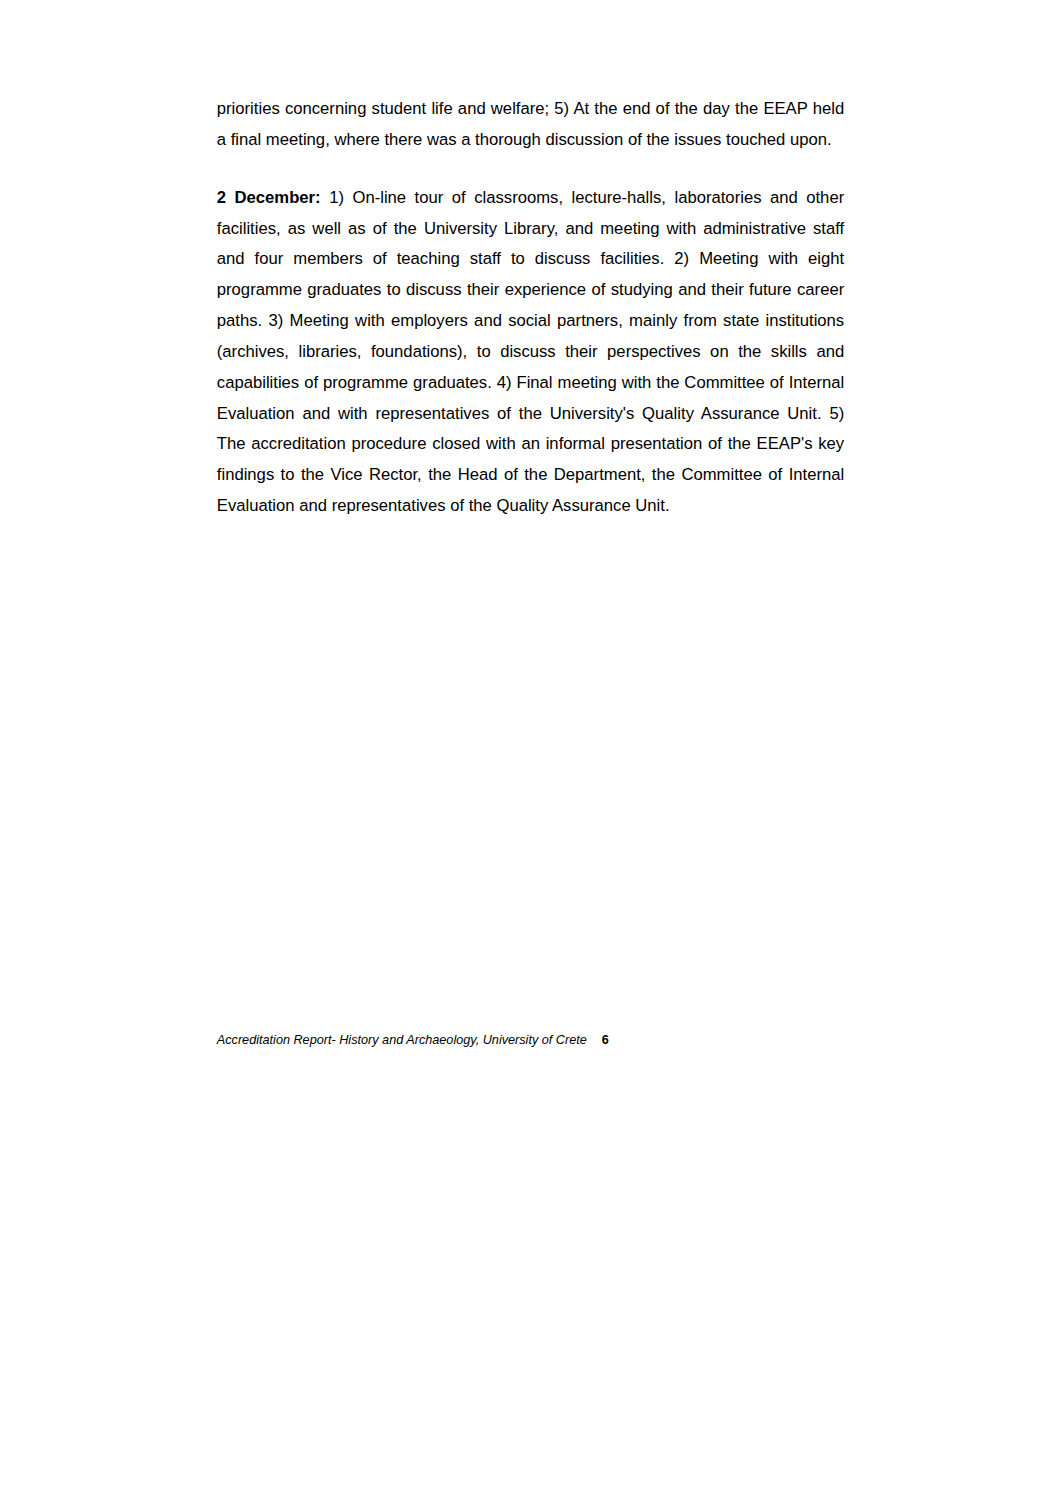priorities concerning student life and welfare; 5) At the end of the day the EEAP held a final meeting, where there was a thorough discussion of the issues touched upon.
2 December: 1) On-line tour of classrooms, lecture-halls, laboratories and other facilities, as well as of the University Library, and meeting with administrative staff and four members of teaching staff to discuss facilities. 2) Meeting with eight programme graduates to discuss their experience of studying and their future career paths. 3) Meeting with employers and social partners, mainly from state institutions (archives, libraries, foundations), to discuss their perspectives on the skills and capabilities of programme graduates. 4) Final meeting with the Committee of Internal Evaluation and with representatives of the University's Quality Assurance Unit. 5) The accreditation procedure closed with an informal presentation of the EEAP's key findings to the Vice Rector, the Head of the Department, the Committee of Internal Evaluation and representatives of the Quality Assurance Unit.
Accreditation Report- History and Archaeology, University of Crete 6